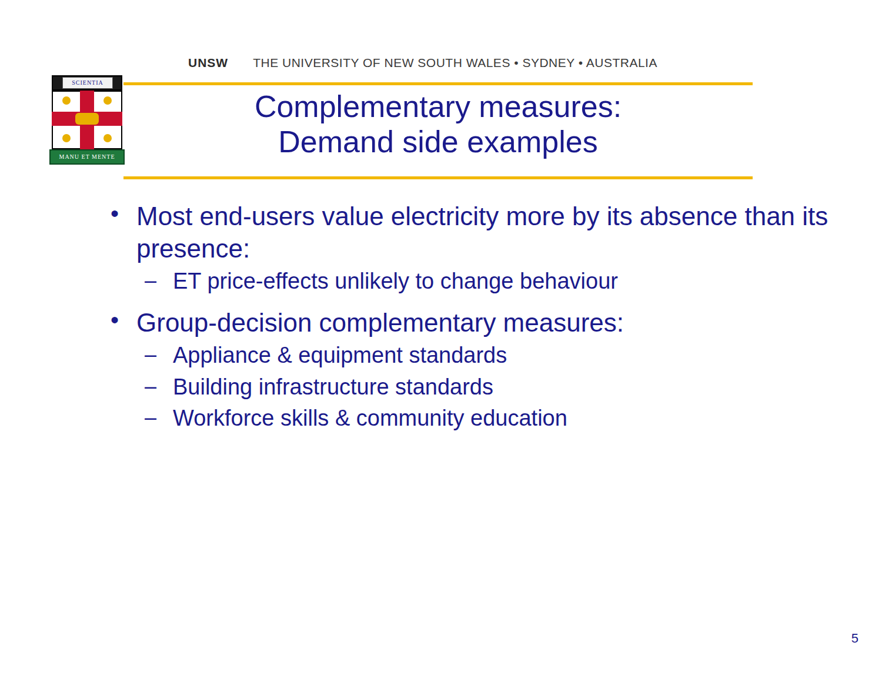UNSWTHE UNIVERSITY OF NEW SOUTH WALES • SYDNEY • AUSTRALIA
SCIENTIA
MANU ET MENTE
Complementary measures:
Demand side examples
Most end-users value electricity more by its absence than its presence:
ET price-effects unlikely to change behaviour
Group-decision complementary measures:
Appliance & equipment standards
Building infrastructure standards
Workforce skills & community education
5